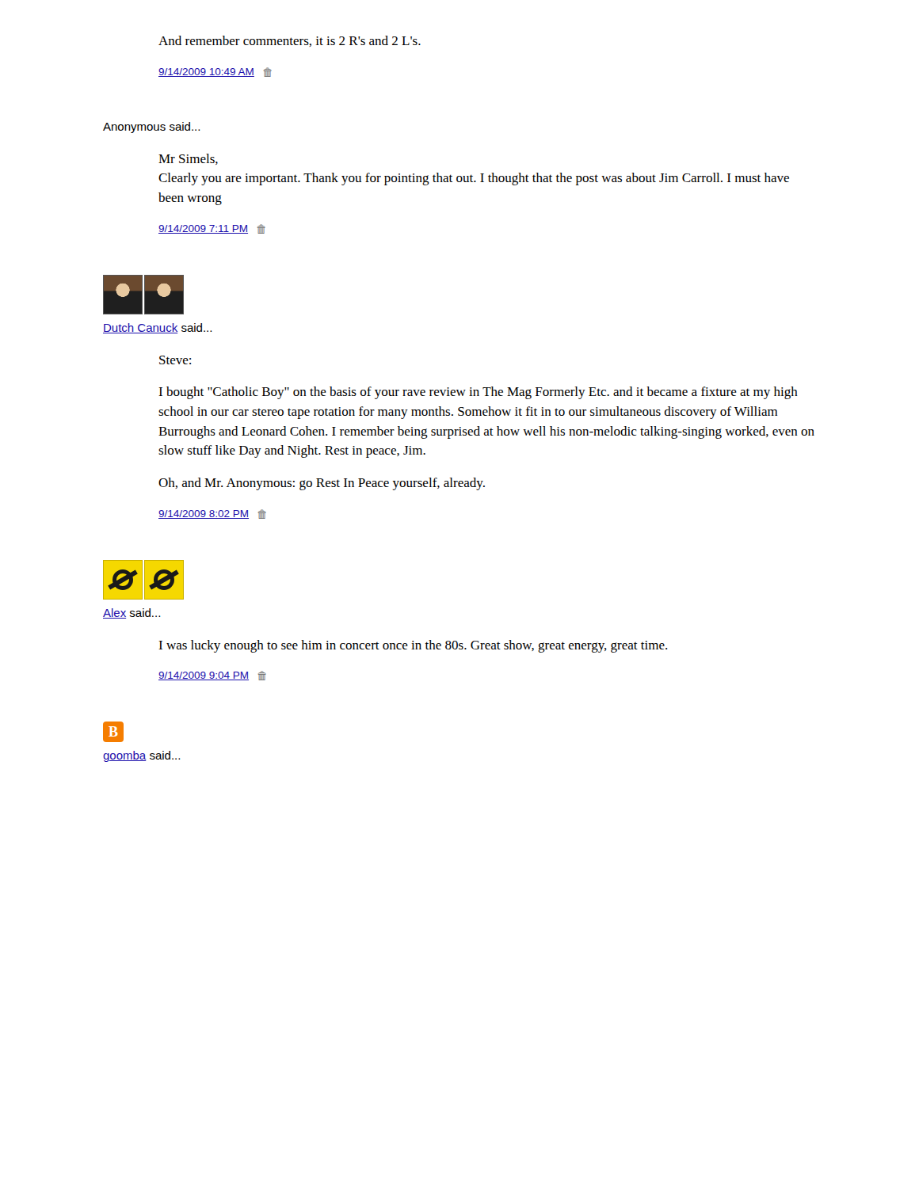And remember commenters, it is 2 R's and 2 L's.
9/14/2009 10:49 AM 🗑
Anonymous said...
Mr Simels,
Clearly you are important. Thank you for pointing that out. I thought that the post was about Jim Carroll. I must have been wrong
9/14/2009 7:11 PM 🗑
Dutch Canuck said...
Steve:
I bought "Catholic Boy" on the basis of your rave review in The Mag Formerly Etc. and it became a fixture at my high school in our car stereo tape rotation for many months. Somehow it fit in to our simultaneous discovery of William Burroughs and Leonard Cohen. I remember being surprised at how well his non-melodic talking-singing worked, even on slow stuff like Day and Night. Rest in peace, Jim.
Oh, and Mr. Anonymous: go Rest In Peace yourself, already.
9/14/2009 8:02 PM 🗑
Alex said...
I was lucky enough to see him in concert once in the 80s. Great show, great energy, great time.
9/14/2009 9:04 PM 🗑
goomba said...